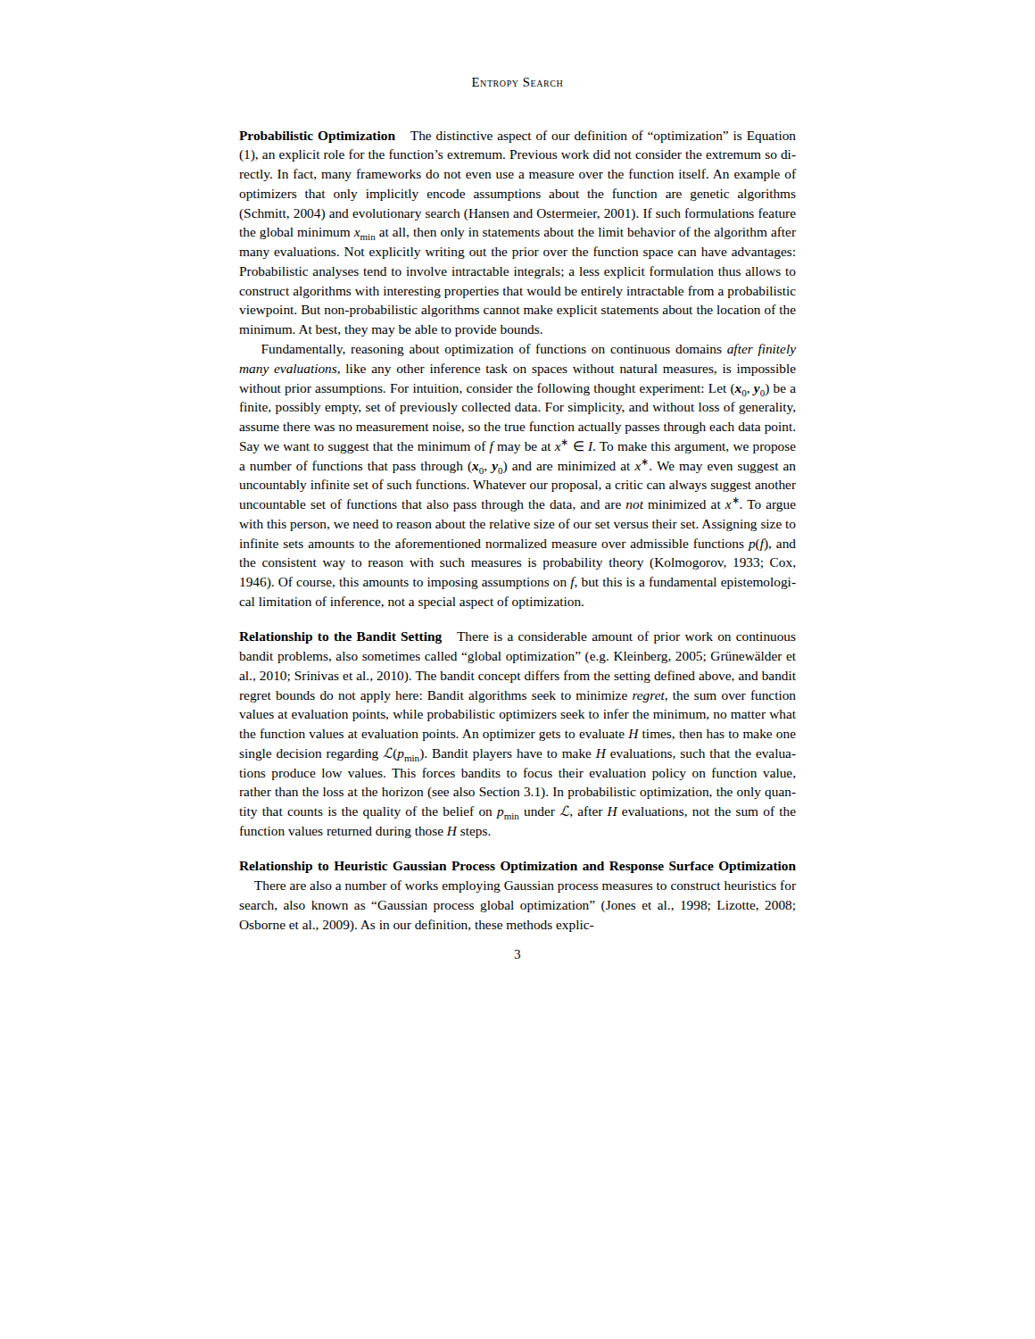Entropy Search
Probabilistic Optimization The distinctive aspect of our definition of “optimization” is Equation (1), an explicit role for the function’s extremum. Previous work did not consider the extremum so directly. In fact, many frameworks do not even use a measure over the function itself. An example of optimizers that only implicitly encode assumptions about the function are genetic algorithms (Schmitt, 2004) and evolutionary search (Hansen and Ostermeier, 2001). If such formulations feature the global minimum xmin at all, then only in statements about the limit behavior of the algorithm after many evaluations. Not explicitly writing out the prior over the function space can have advantages: Probabilistic analyses tend to involve intractable integrals; a less explicit formulation thus allows to construct algorithms with interesting properties that would be entirely intractable from a probabilistic viewpoint. But non-probabilistic algorithms cannot make explicit statements about the location of the minimum. At best, they may be able to provide bounds.
Fundamentally, reasoning about optimization of functions on continuous domains after finitely many evaluations, like any other inference task on spaces without natural measures, is impossible without prior assumptions. For intuition, consider the following thought experiment: Let (x0, y0) be a finite, possibly empty, set of previously collected data. For simplicity, and without loss of generality, assume there was no measurement noise, so the true function actually passes through each data point. Say we want to suggest that the minimum of f may be at x∗ ∈ I. To make this argument, we propose a number of functions that pass through (x0, y0) and are minimized at x∗. We may even suggest an uncountably infinite set of such functions. Whatever our proposal, a critic can always suggest another uncountable set of functions that also pass through the data, and are not minimized at x∗. To argue with this person, we need to reason about the relative size of our set versus their set. Assigning size to infinite sets amounts to the aforementioned normalized measure over admissible functions p(f), and the consistent way to reason with such measures is probability theory (Kolmogorov, 1933; Cox, 1946). Of course, this amounts to imposing assumptions on f, but this is a fundamental epistemological limitation of inference, not a special aspect of optimization.
Relationship to the Bandit Setting There is a considerable amount of prior work on continuous bandit problems, also sometimes called “global optimization” (e.g. Kleinberg, 2005; Grünewälder et al., 2010; Srinivas et al., 2010). The bandit concept differs from the setting defined above, and bandit regret bounds do not apply here: Bandit algorithms seek to minimize regret, the sum over function values at evaluation points, while probabilistic optimizers seek to infer the minimum, no matter what the function values at evaluation points. An optimizer gets to evaluate H times, then has to make one single decision regarding ℒ(pmin). Bandit players have to make H evaluations, such that the evaluations produce low values. This forces bandits to focus their evaluation policy on function value, rather than the loss at the horizon (see also Section 3.1). In probabilistic optimization, the only quantity that counts is the quality of the belief on pmin under ℒ, after H evaluations, not the sum of the function values returned during those H steps.
Relationship to Heuristic Gaussian Process Optimization and Response Surface Optimization There are also a number of works employing Gaussian process measures to construct heuristics for search, also known as “Gaussian process global optimization” (Jones et al., 1998; Lizotte, 2008; Osborne et al., 2009). As in our definition, these methods explic-
3